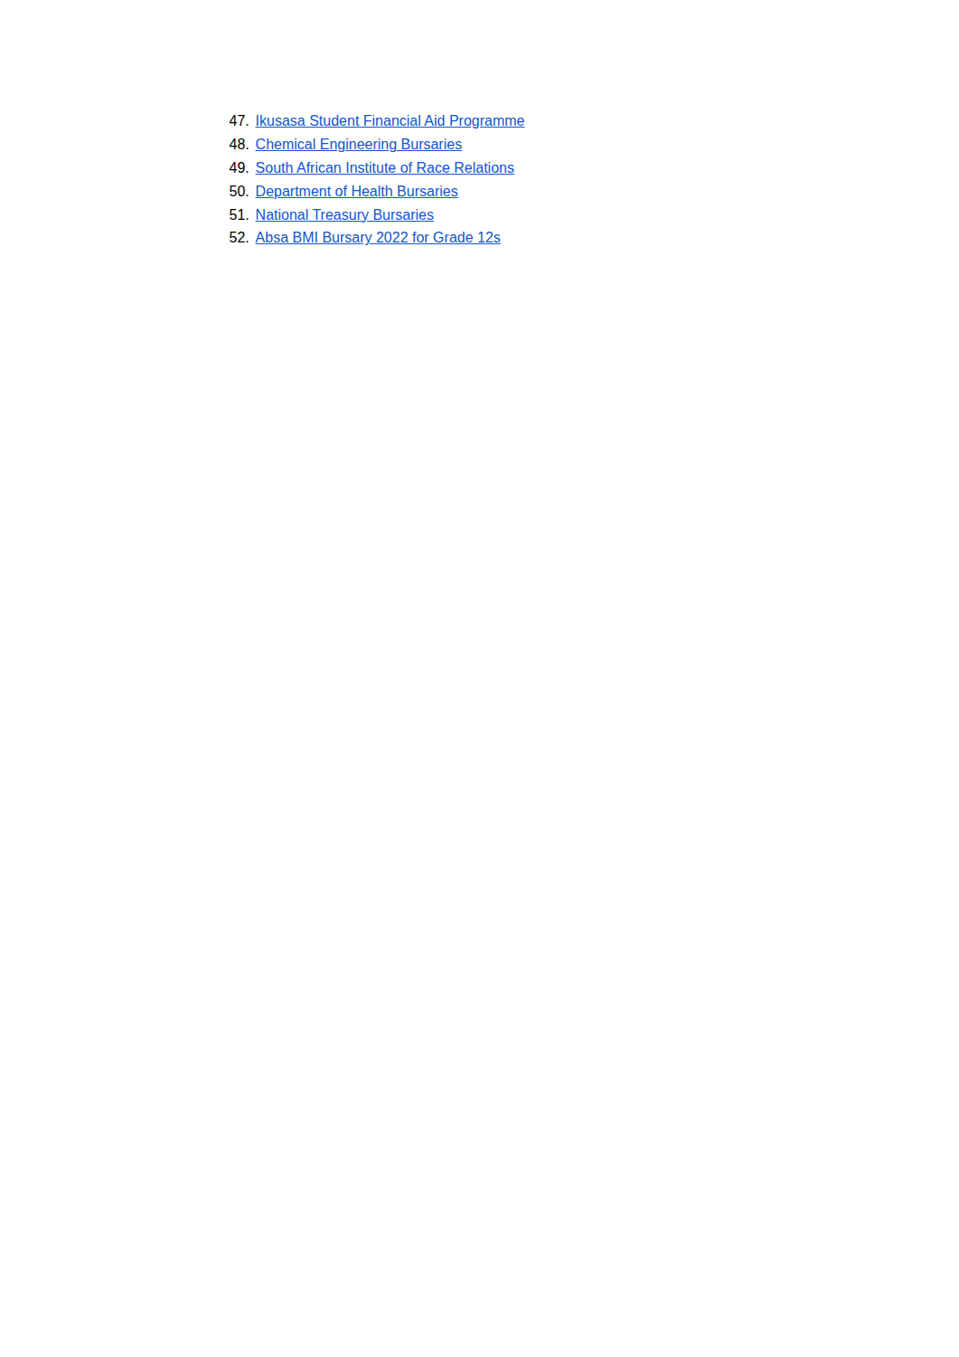Ikusasa Student Financial Aid Programme
Chemical Engineering Bursaries
South African Institute of Race Relations
Department of Health Bursaries
National Treasury Bursaries
Absa BMI Bursary 2022 for Grade 12s